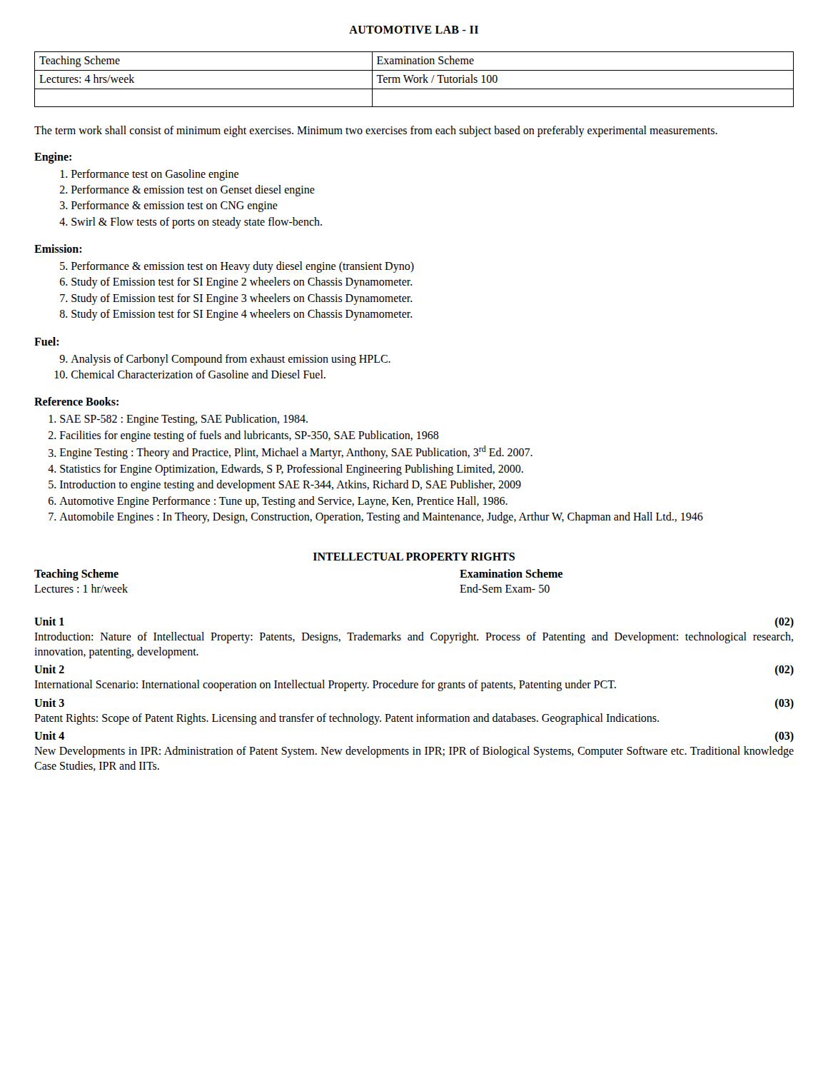AUTOMOTIVE LAB - II
| Teaching Scheme | Examination Scheme |
| Lectures: 4 hrs/week | Term Work / Tutorials 100 |
The term work shall consist of minimum eight exercises. Minimum two exercises from each subject based on preferably experimental measurements.
Engine:
Performance test on Gasoline engine
Performance & emission test on Genset diesel engine
Performance & emission test on CNG engine
Swirl & Flow tests of ports on steady state flow-bench.
Emission:
Performance & emission test on Heavy duty diesel engine (transient Dyno)
Study of Emission test for SI Engine 2 wheelers on Chassis Dynamometer.
Study of Emission test for SI Engine 3 wheelers on Chassis Dynamometer.
Study of Emission test for SI Engine 4 wheelers on Chassis Dynamometer.
Fuel:
Analysis of Carbonyl Compound from exhaust emission using HPLC.
Chemical Characterization of Gasoline and Diesel Fuel.
Reference Books:
SAE SP-582 : Engine Testing, SAE Publication, 1984.
Facilities for engine testing of fuels and lubricants, SP-350, SAE Publication, 1968
Engine Testing : Theory and Practice, Plint, Michael a Martyr, Anthony, SAE Publication, 3rd Ed. 2007.
Statistics for Engine Optimization, Edwards, S P, Professional Engineering Publishing Limited, 2000.
Introduction to engine testing and development SAE R-344, Atkins, Richard D, SAE Publisher, 2009
Automotive Engine Performance : Tune up, Testing and Service, Layne, Ken, Prentice Hall, 1986.
Automobile Engines : In Theory, Design, Construction, Operation, Testing and Maintenance, Judge, Arthur W, Chapman and Hall Ltd., 1946
INTELLECTUAL PROPERTY RIGHTS
| Teaching Scheme | Examination Scheme |
| Lectures : 1 hr/week | End-Sem Exam- 50 |
Unit 1(02)
Introduction: Nature of Intellectual Property: Patents, Designs, Trademarks and Copyright. Process of Patenting and Development: technological research, innovation, patenting, development.
Unit 2(02)
International Scenario: International cooperation on Intellectual Property. Procedure for grants of patents, Patenting under PCT.
Unit 3(03)
Patent Rights: Scope of Patent Rights. Licensing and transfer of technology. Patent information and databases. Geographical Indications.
Unit 4(03)
New Developments in IPR: Administration of Patent System. New developments in IPR; IPR of Biological Systems, Computer Software etc. Traditional knowledge Case Studies, IPR and IITs.